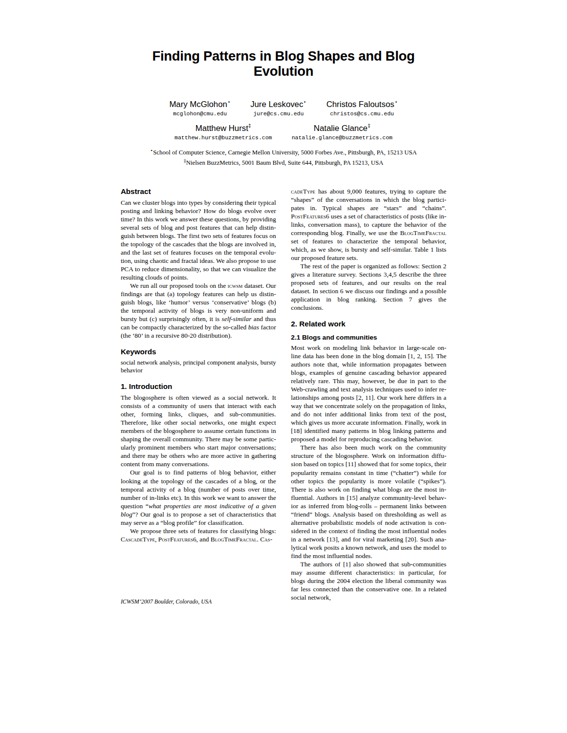Finding Patterns in Blog Shapes and Blog Evolution
Mary McGlohon⋆
mcglohon@cmu.edu
Jure Leskovec⋆
jure@cs.cmu.edu
Christos Faloutsos⋆
christos@cs.cmu.edu
Matthew Hurst‡
matthew.hurst@buzzmetrics.com
Natalie Glance‡
natalie.glance@buzzmetrics.com
⋆School of Computer Science, Carnegie Mellon University, 5000 Forbes Ave., Pittsburgh, PA, 15213 USA
‡Nielsen BuzzMetrics, 5001 Baum Blvd, Suite 644, Pittsburgh, PA 15213, USA
Abstract
Can we cluster blogs into types by considering their typical posting and linking behavior? How do blogs evolve over time? In this work we answer these questions, by providing several sets of blog and post features that can help distinguish between blogs. The first two sets of features focus on the topology of the cascades that the blogs are involved in, and the last set of features focuses on the temporal evolution, using chaotic and fractal ideas. We also propose to use PCA to reduce dimensionality, so that we can visualize the resulting clouds of points.
We run all our proposed tools on the icwsm dataset. Our findings are that (a) topology features can help us distinguish blogs, like ‘humor’ versus ‘conservative’ blogs (b) the temporal activity of blogs is very non-uniform and bursty but (c) surprisingly often, it is self-similar and thus can be compactly characterized by the so-called bias factor (the ‘80’ in a recursive 80-20 distribution).
Keywords
social network analysis, principal component analysis, bursty behavior
1. Introduction
The blogosphere is often viewed as a social network. It consists of a community of users that interact with each other, forming links, cliques, and sub-communities. Therefore, like other social networks, one might expect members of the blogosphere to assume certain functions in shaping the overall community. There may be some particularly prominent members who start major conversations; and there may be others who are more active in gathering content from many conversations.
Our goal is to find patterns of blog behavior, either looking at the topology of the cascades of a blog, or the temporal activity of a blog (number of posts over time, number of in-links etc). In this work we want to answer the question “what properties are most indicative of a given blog”? Our goal is to propose a set of characteristics that may serve as a “blog profile” for classification.
We propose three sets of features for classifying blogs: CascadeType, PostFeatures6, and BlogTimeFractal. Cas-
cadeType has about 9,000 features, trying to capture the “shapes” of the conversations in which the blog participates in. Typical shapes are “stars” and “chains”. PostFeatures6 uses a set of characteristics of posts (like in-links, conversation mass), to capture the behavior of the corresponding blog. Finally, we use the BlogTimeFractal set of features to characterize the temporal behavior, which, as we show, is bursty and self-similar. Table 1 lists our proposed feature sets.
The rest of the paper is organized as follows: Section 2 gives a literature survey. Sections 3,4,5 describe the three proposed sets of features, and our results on the real dataset. In section 6 we discuss our findings and a possible application in blog ranking. Section 7 gives the conclusions.
2. Related work
2.1 Blogs and communities
Most work on modeling link behavior in large-scale on-line data has been done in the blog domain [1, 2, 15]. The authors note that, while information propagates between blogs, examples of genuine cascading behavior appeared relatively rare. This may, however, be due in part to the Web-crawling and text analysis techniques used to infer relationships among posts [2, 11]. Our work here differs in a way that we concentrate solely on the propagation of links, and do not infer additional links from text of the post, which gives us more accurate information. Finally, work in [18] identified many patterns in blog linking patterns and proposed a model for reproducing cascading behavior.
There has also been much work on the community structure of the blogosphere. Work on information diffusion based on topics [11] showed that for some topics, their popularity remains constant in time (“chatter”) while for other topics the popularity is more volatile (“spikes”). There is also work on finding what blogs are the most influential. Authors in [15] analyze community-level behavior as inferred from blog-rolls – permanent links between “friend” blogs. Analysis based on thresholding as well as alternative probabilistic models of node activation is considered in the context of finding the most influential nodes in a network [13], and for viral marketing [20]. Such analytical work posits a known network, and uses the model to find the most influential nodes.
The authors of [1] also showed that sub-communities may assume different characteristics: in particular, for blogs during the 2004 election the liberal community was far less connected than the conservative one. In a related social network,
ICWSM’2007 Boulder, Colorado, USA